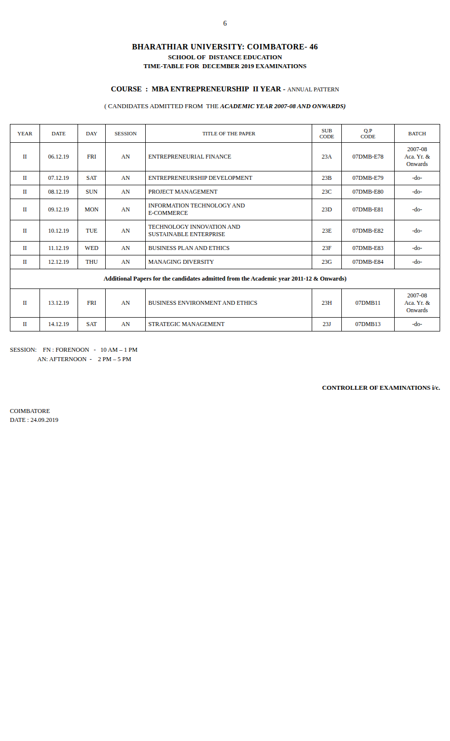6
BHARATHIAR UNIVERSITY: COIMBATORE- 46
SCHOOL OF DISTANCE EDUCATION
TIME-TABLE FOR DECEMBER 2019 EXAMINATIONS
COURSE : MBA ENTREPRENEURSHIP II YEAR - ANNUAL PATTERN
( CANDIDATES ADMITTED FROM THE ACADEMIC YEAR 2007-08 AND ONWARDS)
| YEAR | DATE | DAY | SESSION | TITLE OF THE PAPER | SUB CODE | Q.P CODE | BATCH |
| --- | --- | --- | --- | --- | --- | --- | --- |
| II | 06.12.19 | FRI | AN | ENTREPRENEURIAL FINANCE | 23A | 07DMB-E78 | 2007-08 Aca. Yr. & Onwards |
| II | 07.12.19 | SAT | AN | ENTREPRENEURSHIP DEVELOPMENT | 23B | 07DMB-E79 | -do- |
| II | 08.12.19 | SUN | AN | PROJECT MANAGEMENT | 23C | 07DMB-E80 | -do- |
| II | 09.12.19 | MON | AN | INFORMATION TECHNOLOGY AND E-COMMERCE | 23D | 07DMB-E81 | -do- |
| II | 10.12.19 | TUE | AN | TECHNOLOGY INNOVATION AND SUSTAINABLE ENTERPRISE | 23E | 07DMB-E82 | -do- |
| II | 11.12.19 | WED | AN | BUSINESS PLAN AND ETHICS | 23F | 07DMB-E83 | -do- |
| II | 12.12.19 | THU | AN | MANAGING DIVERSITY | 23G | 07DMB-E84 | -do- |
| Additional Papers for the candidates admitted from the Academic year 2011-12 & Onwards) |
| II | 13.12.19 | FRI | AN | BUSINESS ENVIRONMENT AND ETHICS | 23H | 07DMB11 | 2007-08 Aca. Yr. & Onwards |
| II | 14.12.19 | SAT | AN | STRATEGIC MANAGEMENT | 23J | 07DMB13 | -do- |
SESSION: FN : FORENOON - 10 AM – 1 PM
AN: AFTERNOON - 2 PM – 5 PM
CONTROLLER OF EXAMINATIONS i/c.
COIMBATORE
DATE : 24.09.2019